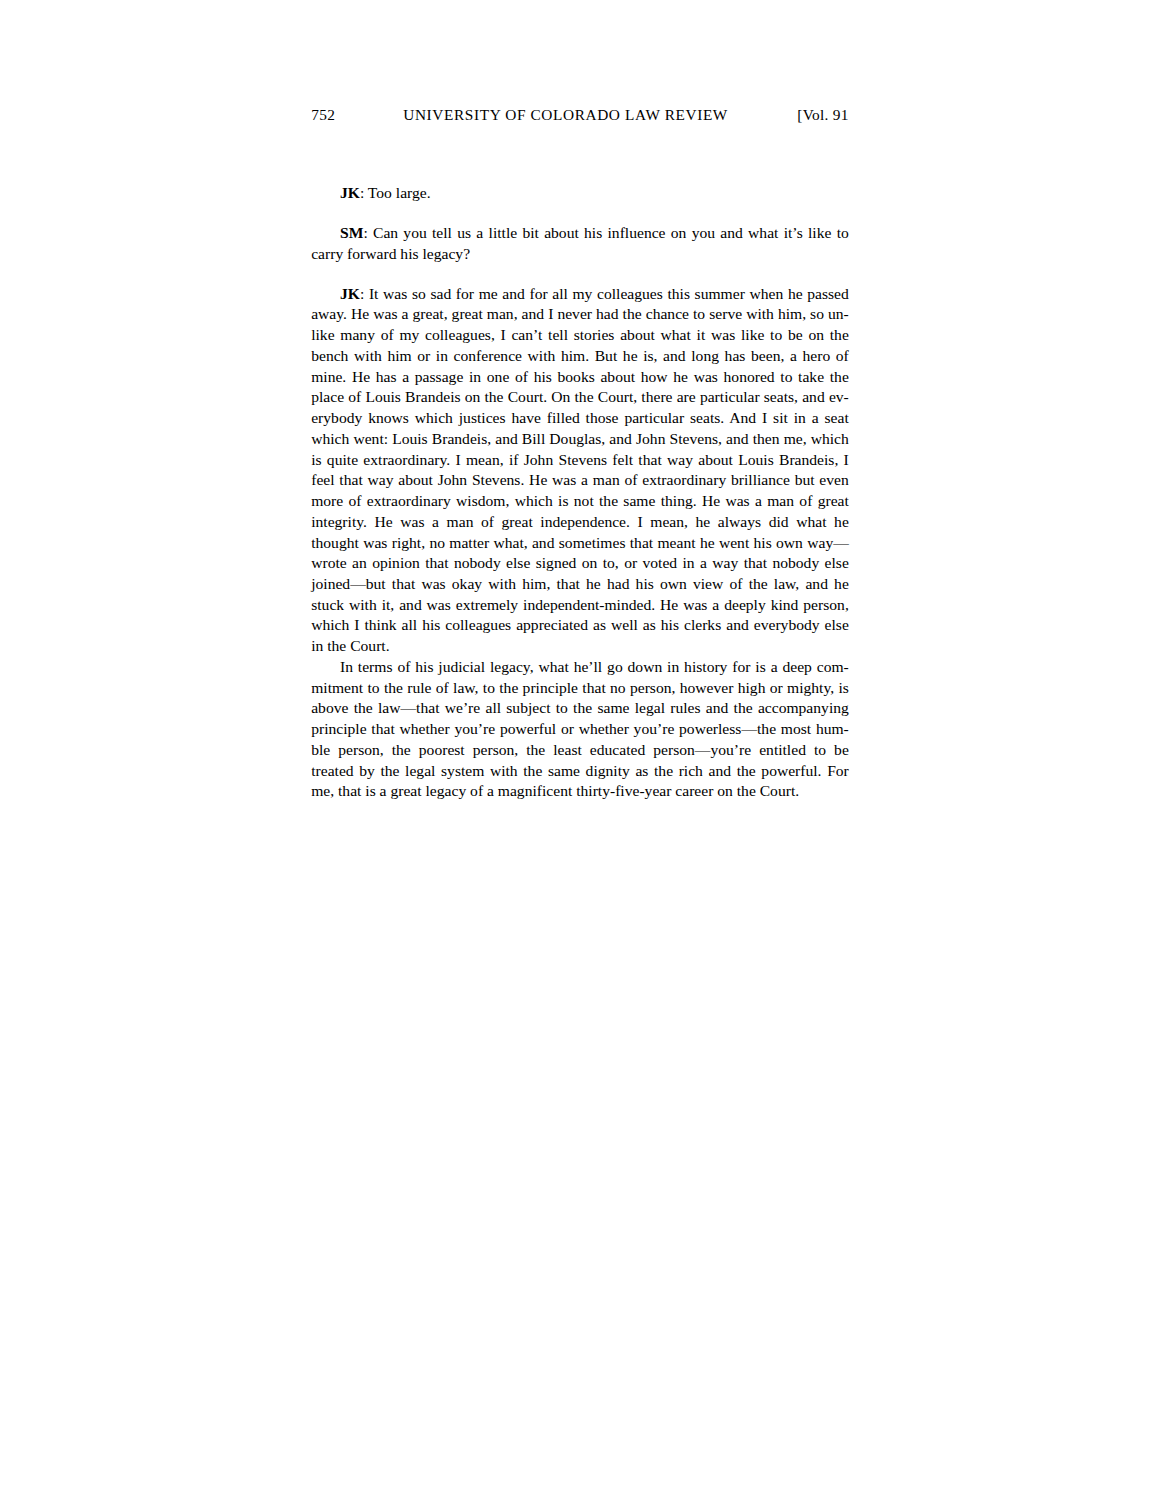752 UNIVERSITY OF COLORADO LAW REVIEW [Vol. 91
JK: Too large.
SM: Can you tell us a little bit about his influence on you and what it’s like to carry forward his legacy?
JK: It was so sad for me and for all my colleagues this summer when he passed away. He was a great, great man, and I never had the chance to serve with him, so unlike many of my colleagues, I can’t tell stories about what it was like to be on the bench with him or in conference with him. But he is, and long has been, a hero of mine. He has a passage in one of his books about how he was honored to take the place of Louis Brandeis on the Court. On the Court, there are particular seats, and everybody knows which justices have filled those particular seats. And I sit in a seat which went: Louis Brandeis, and Bill Douglas, and John Stevens, and then me, which is quite extraordinary. I mean, if John Stevens felt that way about Louis Brandeis, I feel that way about John Stevens. He was a man of extraordinary brilliance but even more of extraordinary wisdom, which is not the same thing. He was a man of great integrity. He was a man of great independence. I mean, he always did what he thought was right, no matter what, and sometimes that meant he went his own way—wrote an opinion that nobody else signed on to, or voted in a way that nobody else joined—but that was okay with him, that he had his own view of the law, and he stuck with it, and was extremely independent-minded. He was a deeply kind person, which I think all his colleagues appreciated as well as his clerks and everybody else in the Court.
In terms of his judicial legacy, what he’ll go down in history for is a deep commitment to the rule of law, to the principle that no person, however high or mighty, is above the law—that we’re all subject to the same legal rules and the accompanying principle that whether you’re powerful or whether you’re powerless—the most humble person, the poorest person, the least educated person—you’re entitled to be treated by the legal system with the same dignity as the rich and the powerful. For me, that is a great legacy of a magnificent thirty-five-year career on the Court.